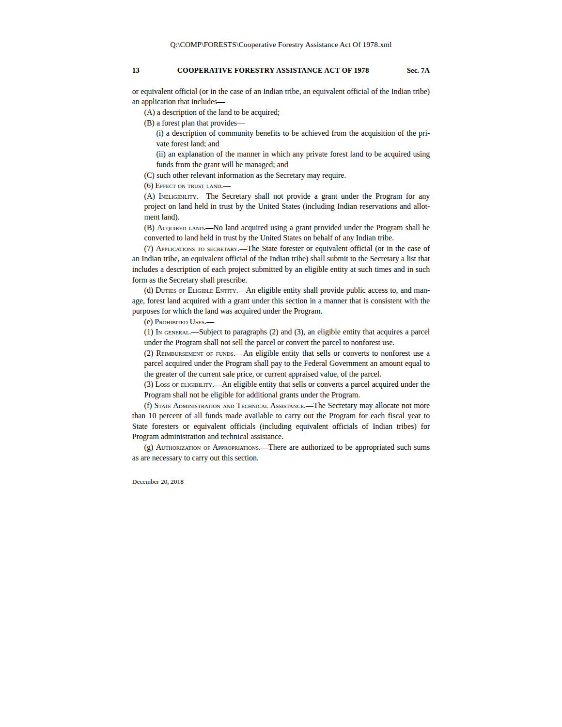Q:\COMP\FORESTS\Cooperative Forestry Assistance Act Of 1978.xml
13 COOPERATIVE FORESTRY ASSISTANCE ACT OF 1978 Sec. 7A
or equivalent official (or in the case of an Indian tribe, an equivalent official of the Indian tribe) an application that includes—
(A) a description of the land to be acquired;
(B) a forest plan that provides—
(i) a description of community benefits to be achieved from the acquisition of the private forest land; and
(ii) an explanation of the manner in which any private forest land to be acquired using funds from the grant will be managed; and
(C) such other relevant information as the Secretary may require.
(6) Effect on trust land.—
(A) Ineligibility.—The Secretary shall not provide a grant under the Program for any project on land held in trust by the United States (including Indian reservations and allotment land).
(B) Acquired land.—No land acquired using a grant provided under the Program shall be converted to land held in trust by the United States on behalf of any Indian tribe.
(7) Applications to secretary.—The State forester or equivalent official (or in the case of an Indian tribe, an equivalent official of the Indian tribe) shall submit to the Secretary a list that includes a description of each project submitted by an eligible entity at such times and in such form as the Secretary shall prescribe.
(d) Duties of Eligible Entity.—An eligible entity shall provide public access to, and manage, forest land acquired with a grant under this section in a manner that is consistent with the purposes for which the land was acquired under the Program.
(e) Prohibited Uses.—
(1) In general.—Subject to paragraphs (2) and (3), an eligible entity that acquires a parcel under the Program shall not sell the parcel or convert the parcel to nonforest use.
(2) Reimbursement of funds.—An eligible entity that sells or converts to nonforest use a parcel acquired under the Program shall pay to the Federal Government an amount equal to the greater of the current sale price, or current appraised value, of the parcel.
(3) Loss of eligibility.—An eligible entity that sells or converts a parcel acquired under the Program shall not be eligible for additional grants under the Program.
(f) State Administration and Technical Assistance.—The Secretary may allocate not more than 10 percent of all funds made available to carry out the Program for each fiscal year to State foresters or equivalent officials (including equivalent officials of Indian tribes) for Program administration and technical assistance.
(g) Authorization of Appropriations.—There are authorized to be appropriated such sums as are necessary to carry out this section.
December 20, 2018